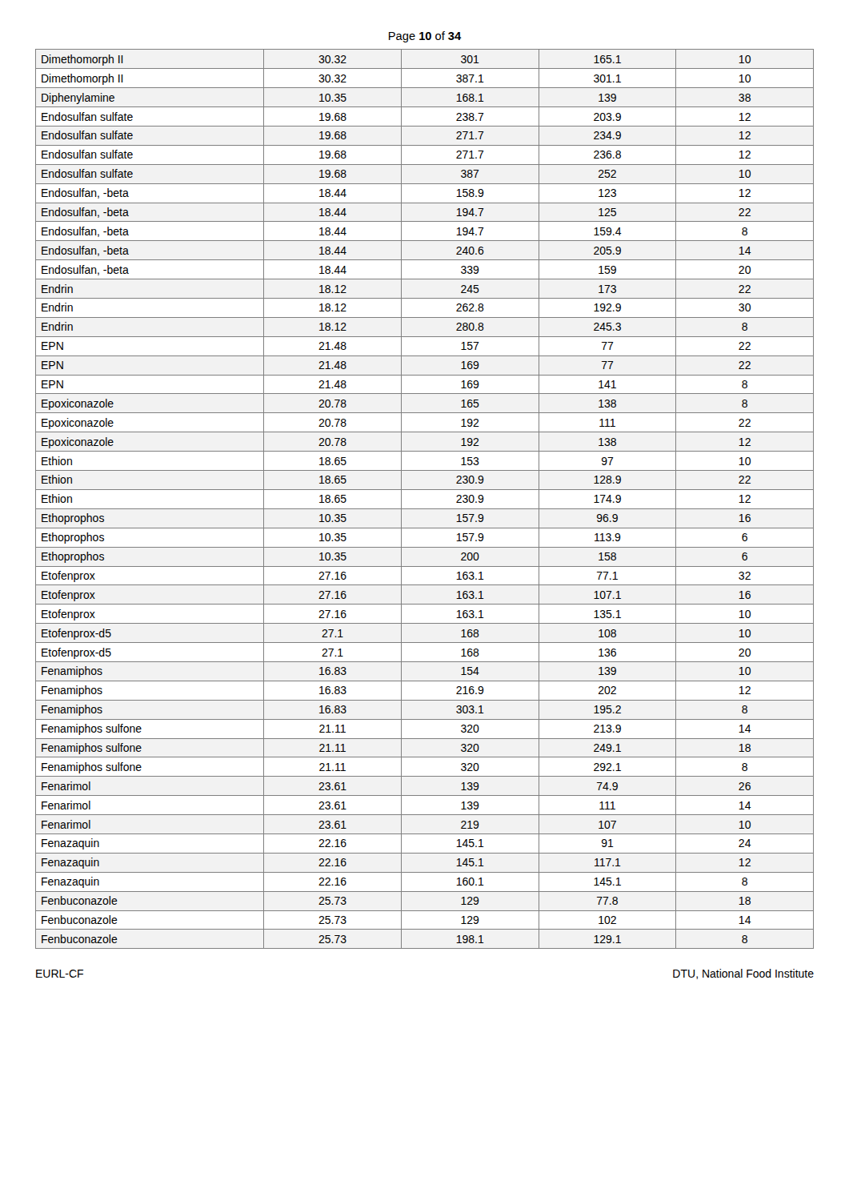Page 10 of 34
| Dimethomorph II | 30.32 | 301 | 165.1 | 10 |
| Dimethomorph II | 30.32 | 387.1 | 301.1 | 10 |
| Diphenylamine | 10.35 | 168.1 | 139 | 38 |
| Endosulfan sulfate | 19.68 | 238.7 | 203.9 | 12 |
| Endosulfan sulfate | 19.68 | 271.7 | 234.9 | 12 |
| Endosulfan sulfate | 19.68 | 271.7 | 236.8 | 12 |
| Endosulfan sulfate | 19.68 | 387 | 252 | 10 |
| Endosulfan, -beta | 18.44 | 158.9 | 123 | 12 |
| Endosulfan, -beta | 18.44 | 194.7 | 125 | 22 |
| Endosulfan, -beta | 18.44 | 194.7 | 159.4 | 8 |
| Endosulfan, -beta | 18.44 | 240.6 | 205.9 | 14 |
| Endosulfan, -beta | 18.44 | 339 | 159 | 20 |
| Endrin | 18.12 | 245 | 173 | 22 |
| Endrin | 18.12 | 262.8 | 192.9 | 30 |
| Endrin | 18.12 | 280.8 | 245.3 | 8 |
| EPN | 21.48 | 157 | 77 | 22 |
| EPN | 21.48 | 169 | 77 | 22 |
| EPN | 21.48 | 169 | 141 | 8 |
| Epoxiconazole | 20.78 | 165 | 138 | 8 |
| Epoxiconazole | 20.78 | 192 | 111 | 22 |
| Epoxiconazole | 20.78 | 192 | 138 | 12 |
| Ethion | 18.65 | 153 | 97 | 10 |
| Ethion | 18.65 | 230.9 | 128.9 | 22 |
| Ethion | 18.65 | 230.9 | 174.9 | 12 |
| Ethoprophos | 10.35 | 157.9 | 96.9 | 16 |
| Ethoprophos | 10.35 | 157.9 | 113.9 | 6 |
| Ethoprophos | 10.35 | 200 | 158 | 6 |
| Etofenprox | 27.16 | 163.1 | 77.1 | 32 |
| Etofenprox | 27.16 | 163.1 | 107.1 | 16 |
| Etofenprox | 27.16 | 163.1 | 135.1 | 10 |
| Etofenprox-d5 | 27.1 | 168 | 108 | 10 |
| Etofenprox-d5 | 27.1 | 168 | 136 | 20 |
| Fenamiphos | 16.83 | 154 | 139 | 10 |
| Fenamiphos | 16.83 | 216.9 | 202 | 12 |
| Fenamiphos | 16.83 | 303.1 | 195.2 | 8 |
| Fenamiphos sulfone | 21.11 | 320 | 213.9 | 14 |
| Fenamiphos sulfone | 21.11 | 320 | 249.1 | 18 |
| Fenamiphos sulfone | 21.11 | 320 | 292.1 | 8 |
| Fenarimol | 23.61 | 139 | 74.9 | 26 |
| Fenarimol | 23.61 | 139 | 111 | 14 |
| Fenarimol | 23.61 | 219 | 107 | 10 |
| Fenazaquin | 22.16 | 145.1 | 91 | 24 |
| Fenazaquin | 22.16 | 145.1 | 117.1 | 12 |
| Fenazaquin | 22.16 | 160.1 | 145.1 | 8 |
| Fenbuconazole | 25.73 | 129 | 77.8 | 18 |
| Fenbuconazole | 25.73 | 129 | 102 | 14 |
| Fenbuconazole | 25.73 | 198.1 | 129.1 | 8 |
EURL-CF DTU, National Food Institute